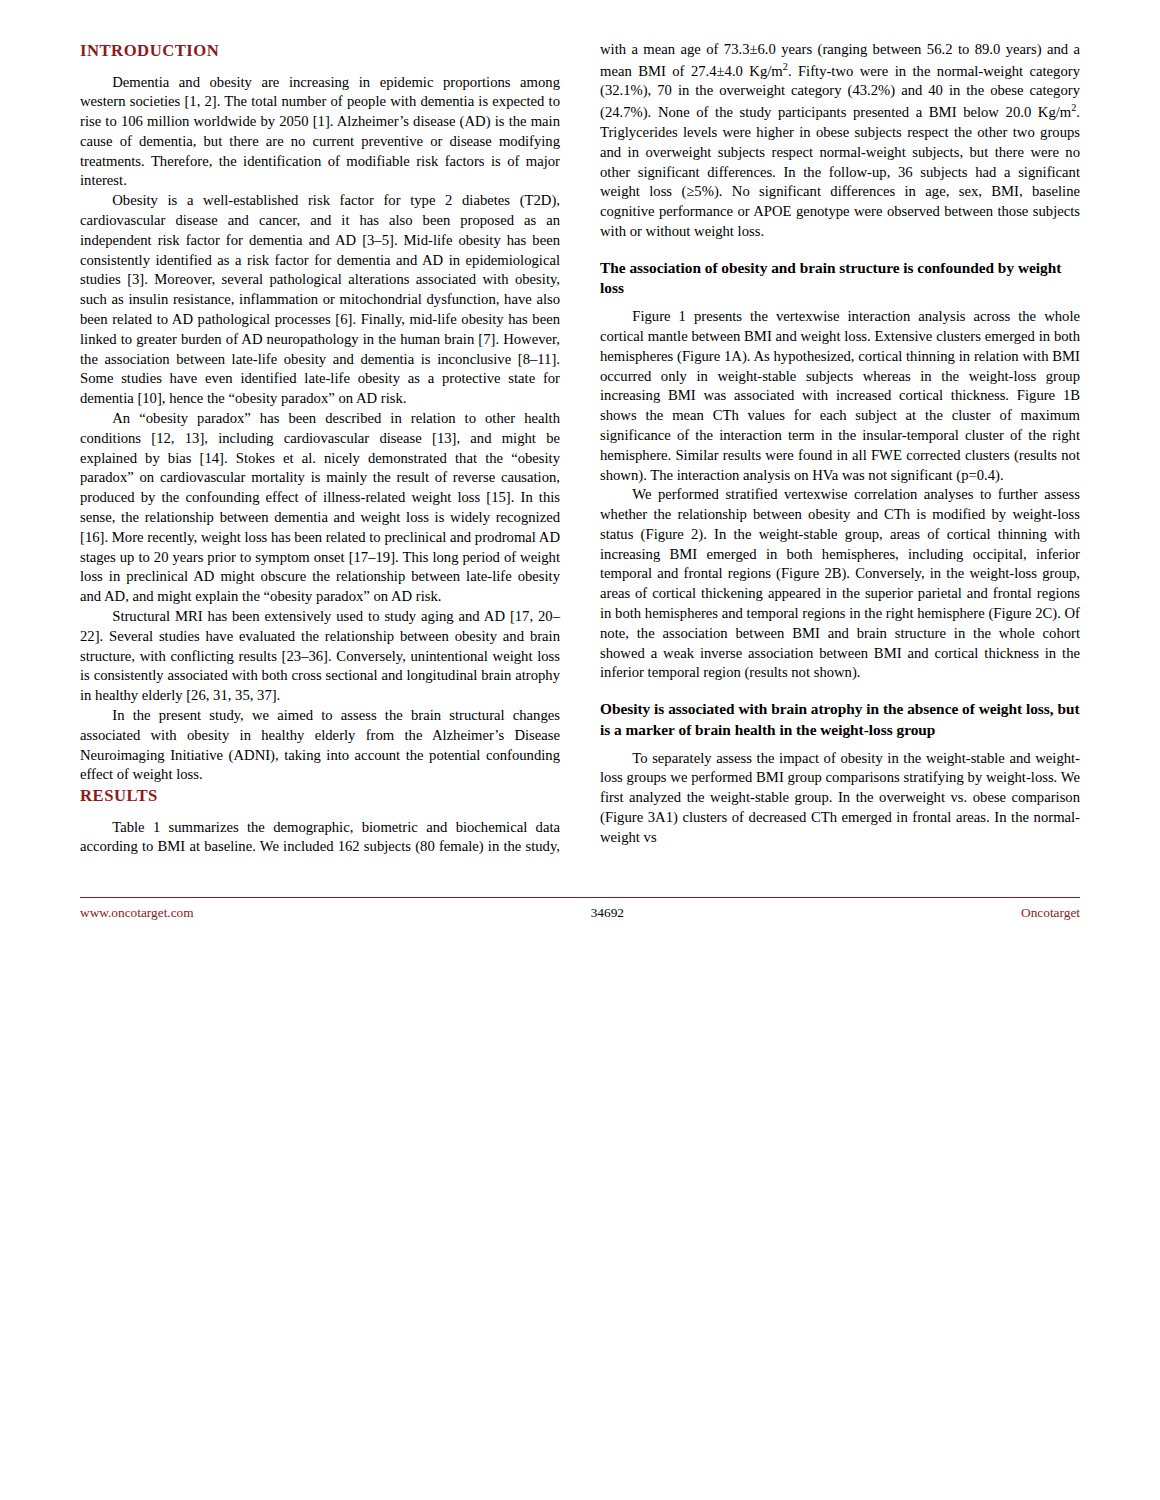INTRODUCTION
Dementia and obesity are increasing in epidemic proportions among western societies [1, 2]. The total number of people with dementia is expected to rise to 106 million worldwide by 2050 [1]. Alzheimer’s disease (AD) is the main cause of dementia, but there are no current preventive or disease modifying treatments. Therefore, the identification of modifiable risk factors is of major interest.
Obesity is a well-established risk factor for type 2 diabetes (T2D), cardiovascular disease and cancer, and it has also been proposed as an independent risk factor for dementia and AD [3–5]. Mid-life obesity has been consistently identified as a risk factor for dementia and AD in epidemiological studies [3]. Moreover, several pathological alterations associated with obesity, such as insulin resistance, inflammation or mitochondrial dysfunction, have also been related to AD pathological processes [6]. Finally, mid-life obesity has been linked to greater burden of AD neuropathology in the human brain [7]. However, the association between late-life obesity and dementia is inconclusive [8–11]. Some studies have even identified late-life obesity as a protective state for dementia [10], hence the “obesity paradox” on AD risk.
An “obesity paradox” has been described in relation to other health conditions [12, 13], including cardiovascular disease [13], and might be explained by bias [14]. Stokes et al. nicely demonstrated that the “obesity paradox” on cardiovascular mortality is mainly the result of reverse causation, produced by the confounding effect of illness-related weight loss [15]. In this sense, the relationship between dementia and weight loss is widely recognized [16]. More recently, weight loss has been related to preclinical and prodromal AD stages up to 20 years prior to symptom onset [17–19]. This long period of weight loss in preclinical AD might obscure the relationship between late-life obesity and AD, and might explain the “obesity paradox” on AD risk.
Structural MRI has been extensively used to study aging and AD [17, 20–22]. Several studies have evaluated the relationship between obesity and brain structure, with conflicting results [23–36]. Conversely, unintentional weight loss is consistently associated with both cross sectional and longitudinal brain atrophy in healthy elderly [26, 31, 35, 37].
In the present study, we aimed to assess the brain structural changes associated with obesity in healthy elderly from the Alzheimer’s Disease Neuroimaging Initiative (ADNI), taking into account the potential confounding effect of weight loss.
RESULTS
Table 1 summarizes the demographic, biometric and biochemical data according to BMI at baseline. We included 162 subjects (80 female) in the study, with a mean age of 73.3±6.0 years (ranging between 56.2 to 89.0 years) and a mean BMI of 27.4±4.0 Kg/m2. Fifty-two were in the normal-weight category (32.1%), 70 in the overweight category (43.2%) and 40 in the obese category (24.7%). None of the study participants presented a BMI below 20.0 Kg/m2. Triglycerides levels were higher in obese subjects respect the other two groups and in overweight subjects respect normal-weight subjects, but there were no other significant differences. In the follow-up, 36 subjects had a significant weight loss (≥5%). No significant differences in age, sex, BMI, baseline cognitive performance or APOE genotype were observed between those subjects with or without weight loss.
The association of obesity and brain structure is confounded by weight loss
Figure 1 presents the vertexwise interaction analysis across the whole cortical mantle between BMI and weight loss. Extensive clusters emerged in both hemispheres (Figure 1A). As hypothesized, cortical thinning in relation with BMI occurred only in weight-stable subjects whereas in the weight-loss group increasing BMI was associated with increased cortical thickness. Figure 1B shows the mean CTh values for each subject at the cluster of maximum significance of the interaction term in the insular-temporal cluster of the right hemisphere. Similar results were found in all FWE corrected clusters (results not shown). The interaction analysis on HVa was not significant (p=0.4).
We performed stratified vertexwise correlation analyses to further assess whether the relationship between obesity and CTh is modified by weight-loss status (Figure 2). In the weight-stable group, areas of cortical thinning with increasing BMI emerged in both hemispheres, including occipital, inferior temporal and frontal regions (Figure 2B). Conversely, in the weight-loss group, areas of cortical thickening appeared in the superior parietal and frontal regions in both hemispheres and temporal regions in the right hemisphere (Figure 2C). Of note, the association between BMI and brain structure in the whole cohort showed a weak inverse association between BMI and cortical thickness in the inferior temporal region (results not shown).
Obesity is associated with brain atrophy in the absence of weight loss, but is a marker of brain health in the weight-loss group
To separately assess the impact of obesity in the weight-stable and weight-loss groups we performed BMI group comparisons stratifying by weight-loss. We first analyzed the weight-stable group. In the overweight vs. obese comparison (Figure 3A1) clusters of decreased CTh emerged in frontal areas. In the normal-weight vs
www.oncotarget.com
34692
Oncotarget